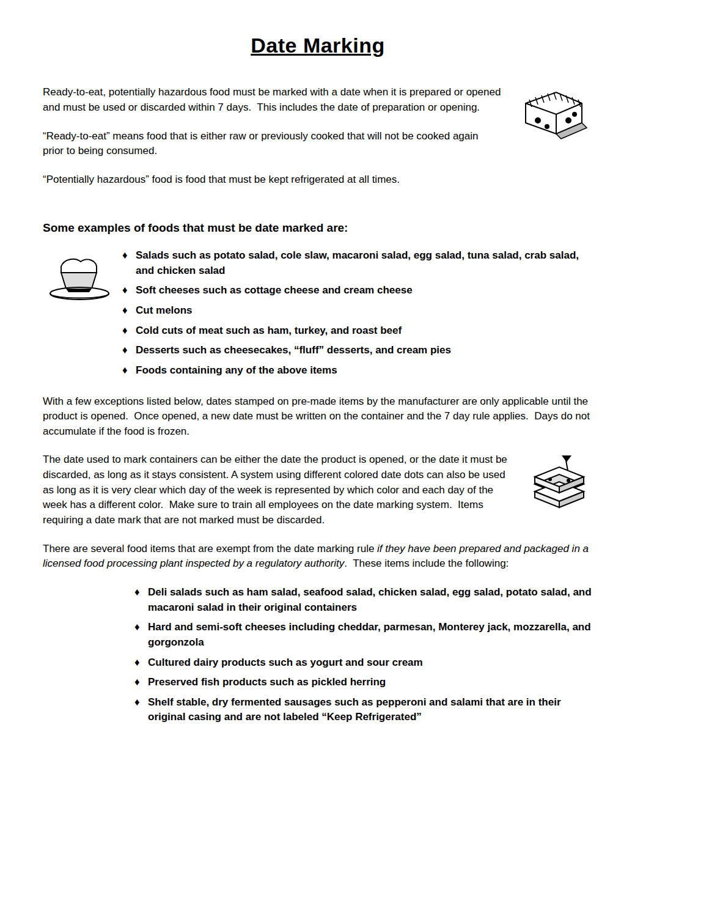Date Marking
Ready-to-eat, potentially hazardous food must be marked with a date when it is prepared or opened and must be used or discarded within 7 days. This includes the date of preparation or opening.
“Ready-to-eat” means food that is either raw or previously cooked that will not be cooked again prior to being consumed.
“Potentially hazardous” food is food that must be kept refrigerated at all times.
Some examples of foods that must be date marked are:
Salads such as potato salad, cole slaw, macaroni salad, egg salad, tuna salad, crab salad, and chicken salad
Soft cheeses such as cottage cheese and cream cheese
Cut melons
Cold cuts of meat such as ham, turkey, and roast beef
Desserts such as cheesecakes, “fluff” desserts, and cream pies
Foods containing any of the above items
With a few exceptions listed below, dates stamped on pre-made items by the manufacturer are only applicable until the product is opened. Once opened, a new date must be written on the container and the 7 day rule applies. Days do not accumulate if the food is frozen.
The date used to mark containers can be either the date the product is opened, or the date it must be discarded, as long as it stays consistent. A system using different colored date dots can also be used as long as it is very clear which day of the week is represented by which color and each day of the week has a different color. Make sure to train all employees on the date marking system. Items requiring a date mark that are not marked must be discarded.
There are several food items that are exempt from the date marking rule if they have been prepared and packaged in a licensed food processing plant inspected by a regulatory authority. These items include the following:
Deli salads such as ham salad, seafood salad, chicken salad, egg salad, potato salad, and macaroni salad in their original containers
Hard and semi-soft cheeses including cheddar, parmesan, Monterey jack, mozzarella, and gorgonzola
Cultured dairy products such as yogurt and sour cream
Preserved fish products such as pickled herring
Shelf stable, dry fermented sausages such as pepperoni and salami that are in their original casing and are not labeled “Keep Refrigerated”